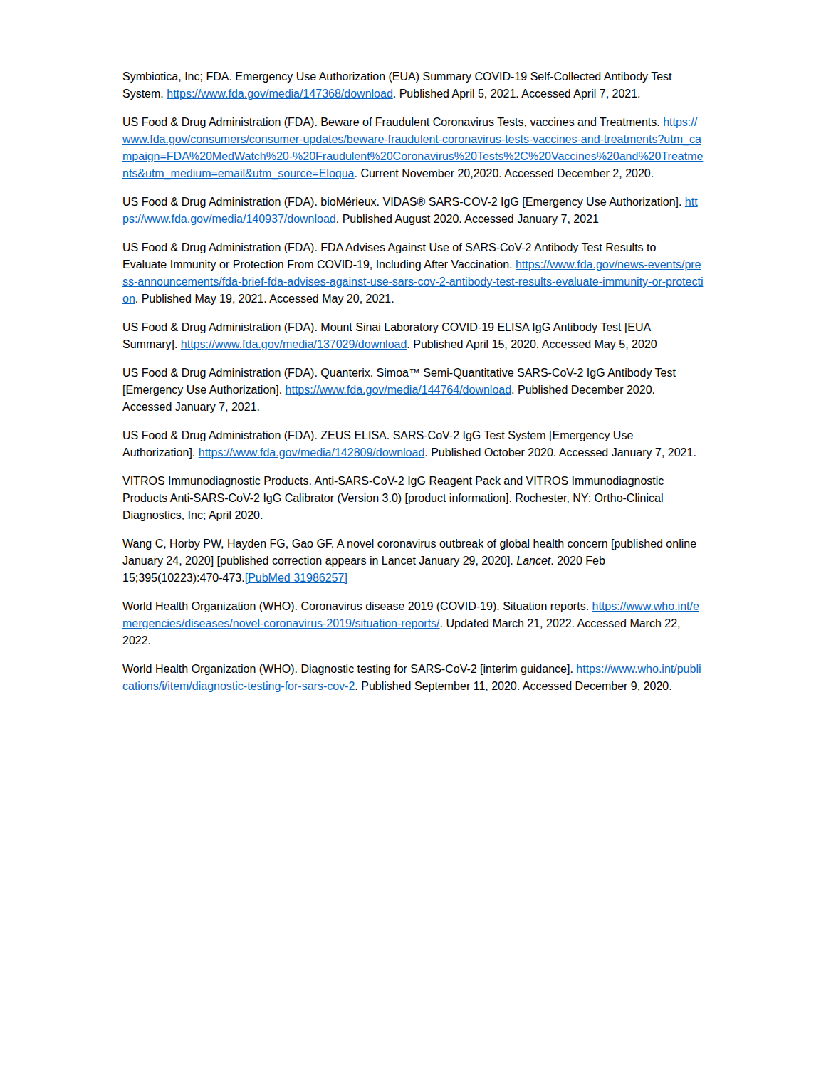Symbiotica, Inc; FDA. Emergency Use Authorization (EUA) Summary COVID-19 Self-Collected Antibody Test System. https://www.fda.gov/media/147368/download. Published April 5, 2021. Accessed April 7, 2021.
US Food & Drug Administration (FDA). Beware of Fraudulent Coronavirus Tests, vaccines and Treatments. https://www.fda.gov/consumers/consumer-updates/beware-fraudulent-coronavirus-tests-vaccines-and-treatments?utm_campaign=FDA%20MedWatch%20-%20Fraudulent%20Coronavirus%20Tests%2C%20Vaccines%20and%20Treatments&utm_medium=email&utm_source=Eloqua. Current November 20,2020. Accessed December 2, 2020.
US Food & Drug Administration (FDA). bioMérieux. VIDAS® SARS-COV-2 IgG [Emergency Use Authorization]. https://www.fda.gov/media/140937/download. Published August 2020. Accessed January 7, 2021
US Food & Drug Administration (FDA). FDA Advises Against Use of SARS-CoV-2 Antibody Test Results to Evaluate Immunity or Protection From COVID-19, Including After Vaccination. https://www.fda.gov/news-events/press-announcements/fda-brief-fda-advises-against-use-sars-cov-2-antibody-test-results-evaluate-immunity-or-protection. Published May 19, 2021. Accessed May 20, 2021.
US Food & Drug Administration (FDA). Mount Sinai Laboratory COVID-19 ELISA IgG Antibody Test [EUA Summary]. https://www.fda.gov/media/137029/download. Published April 15, 2020. Accessed May 5, 2020
US Food & Drug Administration (FDA). Quanterix. Simoa™ Semi-Quantitative SARS-CoV-2 IgG Antibody Test [Emergency Use Authorization]. https://www.fda.gov/media/144764/download. Published December 2020. Accessed January 7, 2021.
US Food & Drug Administration (FDA). ZEUS ELISA. SARS-CoV-2 IgG Test System [Emergency Use Authorization]. https://www.fda.gov/media/142809/download. Published October 2020. Accessed January 7, 2021.
VITROS Immunodiagnostic Products. Anti-SARS-CoV-2 IgG Reagent Pack and VITROS Immunodiagnostic Products Anti-SARS-CoV-2 IgG Calibrator (Version 3.0) [product information]. Rochester, NY: Ortho-Clinical Diagnostics, Inc; April 2020.
Wang C, Horby PW, Hayden FG, Gao GF. A novel coronavirus outbreak of global health concern [published online January 24, 2020] [published correction appears in Lancet January 29, 2020]. Lancet. 2020 Feb 15;395(10223):470-473.[PubMed 31986257]
World Health Organization (WHO). Coronavirus disease 2019 (COVID-19). Situation reports. https://www.who.int/emergencies/diseases/novel-coronavirus-2019/situation-reports/. Updated March 21, 2022. Accessed March 22, 2022.
World Health Organization (WHO). Diagnostic testing for SARS-CoV-2 [interim guidance]. https://www.who.int/publications/i/item/diagnostic-testing-for-sars-cov-2. Published September 11, 2020. Accessed December 9, 2020.